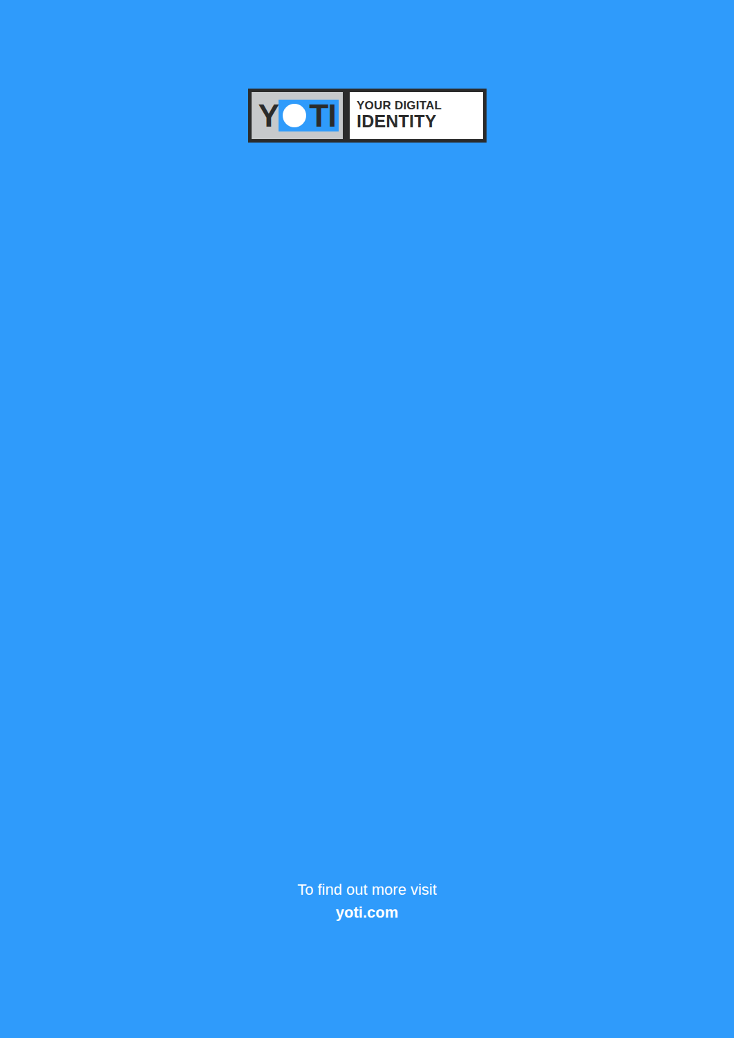Y TI
YOUR DIGITAL IDENTITY
To find out more visit yoti.com